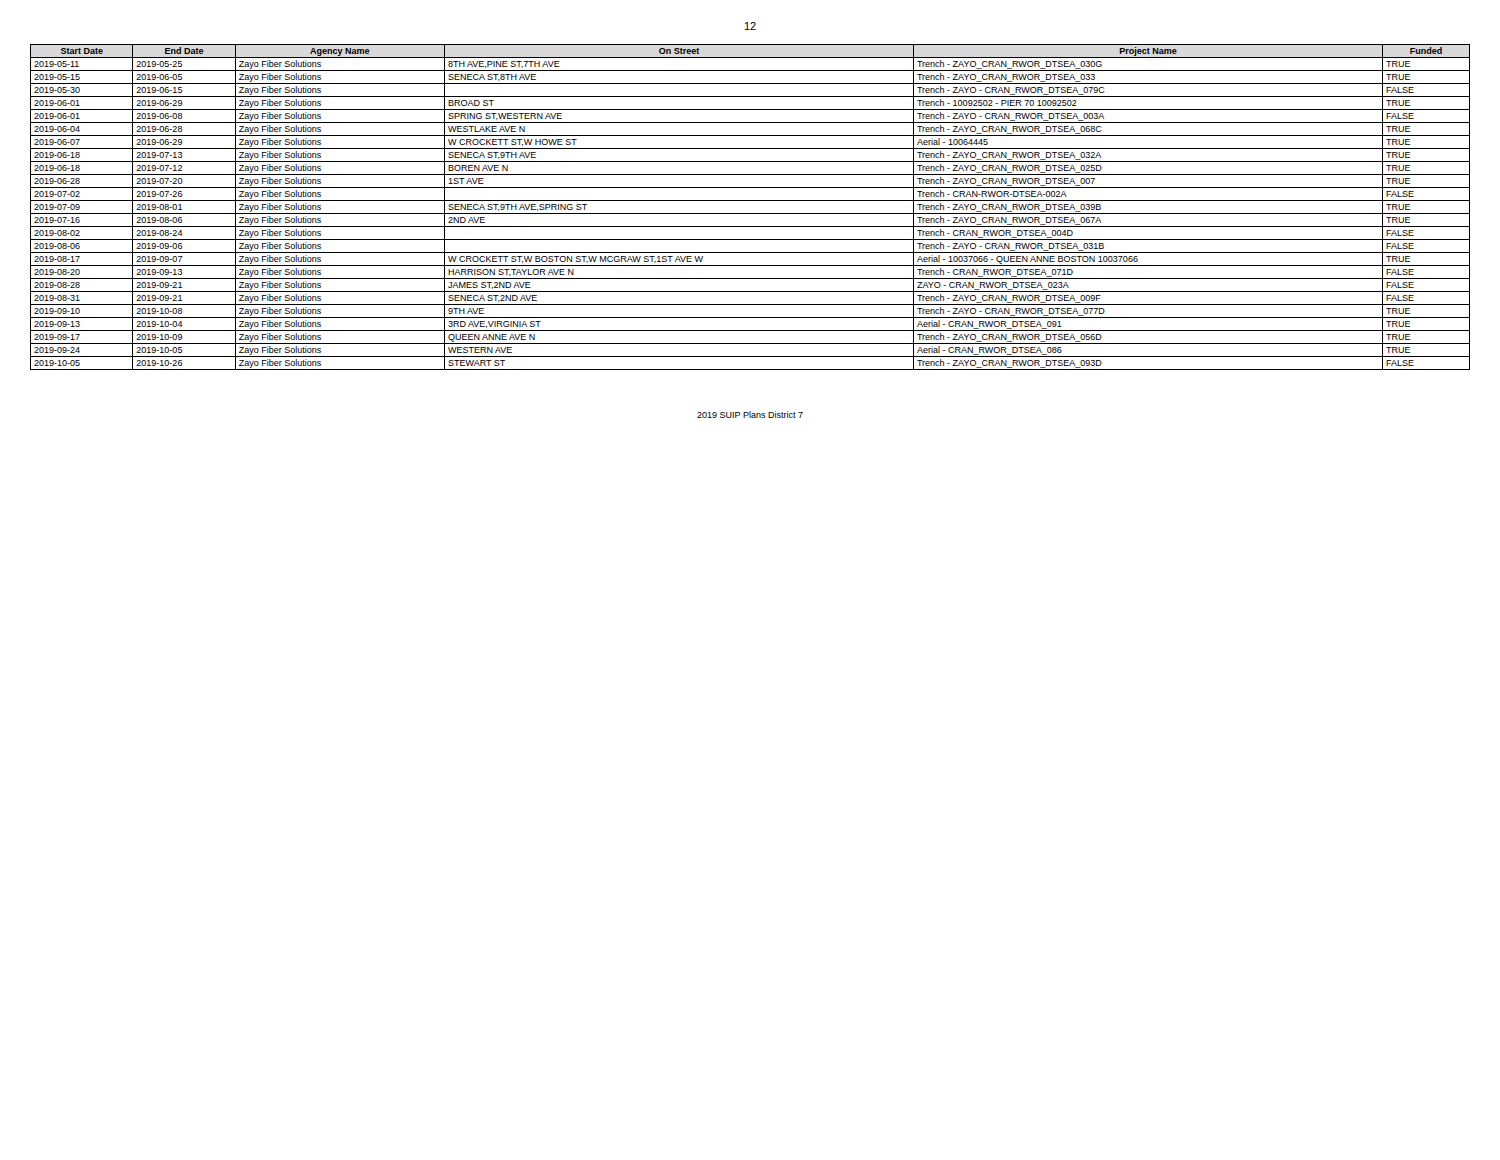12
2019 SUIP Plans District 7
| Start Date | End Date | Agency Name | On Street | Project Name | Funded |
| --- | --- | --- | --- | --- | --- |
| 2019-05-11 | 2019-05-25 | Zayo Fiber Solutions | 8TH AVE,PINE ST,7TH AVE | Trench - ZAYO_CRAN_RWOR_DTSEA_030G | TRUE |
| 2019-05-15 | 2019-06-05 | Zayo Fiber Solutions | SENECA ST,8TH AVE | Trench - ZAYO_CRAN_RWOR_DTSEA_033 | TRUE |
| 2019-05-30 | 2019-06-15 | Zayo Fiber Solutions | | Trench - ZAYO - CRAN_RWOR_DTSEA_079C | FALSE |
| 2019-06-01 | 2019-06-29 | Zayo Fiber Solutions | BROAD ST | Trench - 10092502 - PIER 70 10092502 | TRUE |
| 2019-06-01 | 2019-06-08 | Zayo Fiber Solutions | SPRING ST,WESTERN AVE | Trench - ZAYO - CRAN_RWOR_DTSEA_003A | FALSE |
| 2019-06-04 | 2019-06-28 | Zayo Fiber Solutions | WESTLAKE AVE N | Trench - ZAYO_CRAN_RWOR_DTSEA_068C | TRUE |
| 2019-06-07 | 2019-06-29 | Zayo Fiber Solutions | W CROCKETT ST,W HOWE ST | Aerial - 10064445 | TRUE |
| 2019-06-18 | 2019-07-13 | Zayo Fiber Solutions | SENECA ST,9TH AVE | Trench - ZAYO_CRAN_RWOR_DTSEA_032A | TRUE |
| 2019-06-18 | 2019-07-12 | Zayo Fiber Solutions | BOREN AVE N | Trench - ZAYO_CRAN_RWOR_DTSEA_025D | TRUE |
| 2019-06-28 | 2019-07-20 | Zayo Fiber Solutions | 1ST AVE | Trench - ZAYO_CRAN_RWOR_DTSEA_007 | TRUE |
| 2019-07-02 | 2019-07-26 | Zayo Fiber Solutions | | Trench - CRAN-RWOR-DTSEA-002A | FALSE |
| 2019-07-09 | 2019-08-01 | Zayo Fiber Solutions | SENECA ST,9TH AVE,SPRING ST | Trench - ZAYO_CRAN_RWOR_DTSEA_039B | TRUE |
| 2019-07-16 | 2019-08-06 | Zayo Fiber Solutions | 2ND AVE | Trench - ZAYO_CRAN_RWOR_DTSEA_067A | TRUE |
| 2019-08-02 | 2019-08-24 | Zayo Fiber Solutions | | Trench - CRAN_RWOR_DTSEA_004D | FALSE |
| 2019-08-06 | 2019-09-06 | Zayo Fiber Solutions | | Trench - ZAYO - CRAN_RWOR_DTSEA_031B | FALSE |
| 2019-08-17 | 2019-09-07 | Zayo Fiber Solutions | W CROCKETT ST,W BOSTON ST,W MCGRAW ST,1ST AVE W | Aerial - 10037066 - QUEEN ANNE BOSTON 10037066 | TRUE |
| 2019-08-20 | 2019-09-13 | Zayo Fiber Solutions | HARRISON ST,TAYLOR AVE N | Trench - CRAN_RWOR_DTSEA_071D | FALSE |
| 2019-08-28 | 2019-09-21 | Zayo Fiber Solutions | JAMES ST,2ND AVE | ZAYO - CRAN_RWOR_DTSEA_023A | FALSE |
| 2019-08-31 | 2019-09-21 | Zayo Fiber Solutions | SENECA ST,2ND AVE | Trench - ZAYO_CRAN_RWOR_DTSEA_009F | FALSE |
| 2019-09-10 | 2019-10-08 | Zayo Fiber Solutions | 9TH AVE | Trench - ZAYO - CRAN_RWOR_DTSEA_077D | TRUE |
| 2019-09-13 | 2019-10-04 | Zayo Fiber Solutions | 3RD AVE,VIRGINIA ST | Aerial - CRAN_RWOR_DTSEA_091 | TRUE |
| 2019-09-17 | 2019-10-09 | Zayo Fiber Solutions | QUEEN ANNE AVE N | Trench - ZAYO_CRAN_RWOR_DTSEA_056D | TRUE |
| 2019-09-24 | 2019-10-05 | Zayo Fiber Solutions | WESTERN AVE | Aerial - CRAN_RWOR_DTSEA_086 | TRUE |
| 2019-10-05 | 2019-10-26 | Zayo Fiber Solutions | STEWART ST | Trench - ZAYO_CRAN_RWOR_DTSEA_093D | FALSE |